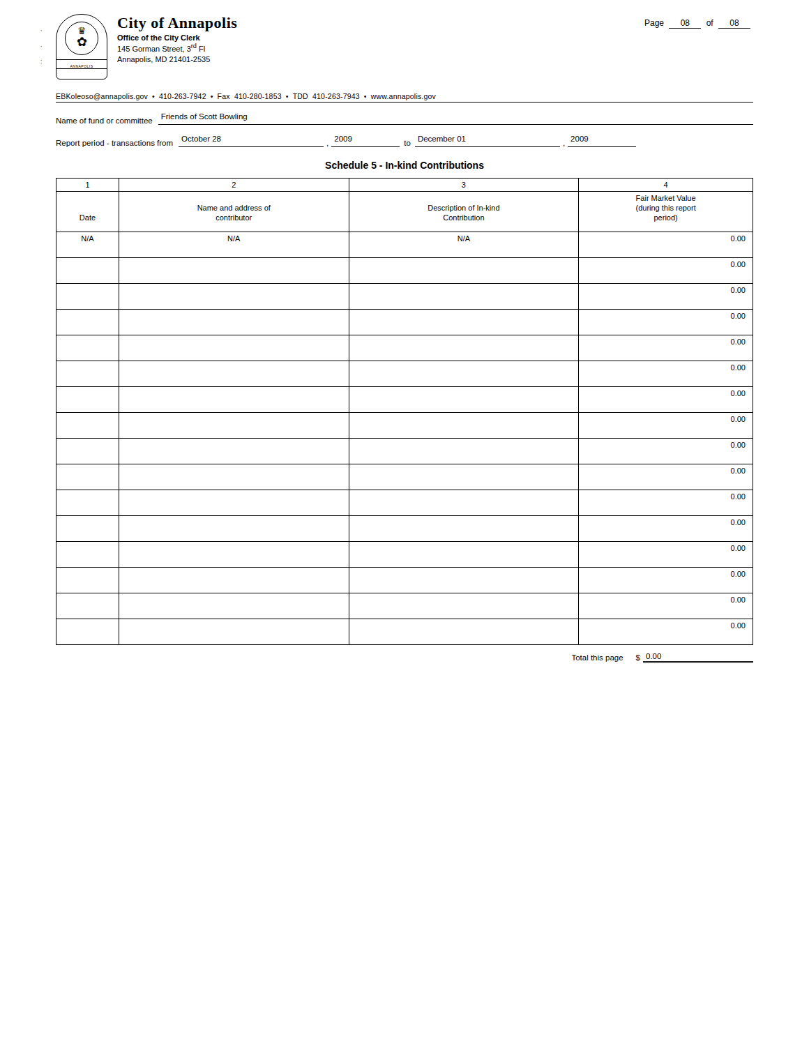.
.
:
♛
✿
ANNAPOLIS
City of Annapolis
Office of the City Clerk
145 Gorman Street, 3rd Fl
Annapolis, MD 21401-2535
Page 08 of 08
EBKoleoso@annapolis.gov•410-263-7942•Fax 410-280-1853•TDD 410-263-7943•www.annapolis.gov
Name of fund or committee Friends of Scott Bowling
Report period - transactions from October 28 , 2009 to December 01 , 2009
Schedule 5 - In-kind Contributions
| 1 | 2 | 3 | 4 |
| --- | --- | --- | --- |
| Date | Name and address of contributor | Description of In-kind Contribution | Fair Market Value (during this report period) |
| N/A | N/A | N/A | 0.00 |
| | | | 0.00 |
| | | | 0.00 |
| | | | 0.00 |
| | | | 0.00 |
| | | | 0.00 |
| | | | 0.00 |
| | | | 0.00 |
| | | | 0.00 |
| | | | 0.00 |
| | | | 0.00 |
| | | | 0.00 |
| | | | 0.00 |
| | | | 0.00 |
| | | | 0.00 |
| | | | 0.00 |
Total this page $ 0.00